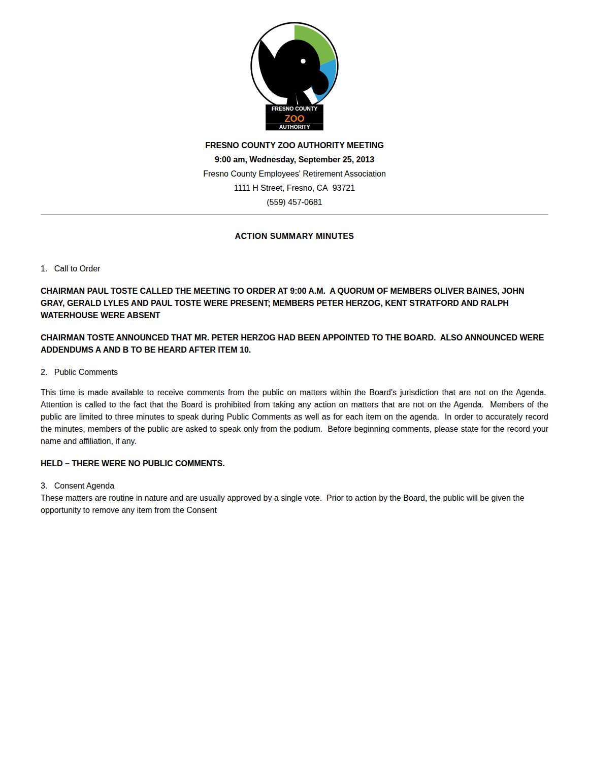FRESNO COUNTY ZOO AUTHORITY
FRESNO COUNTY ZOO AUTHORITY MEETING
9:00 am, Wednesday, September 25, 2013
Fresno County Employees' Retirement Association
1111 H Street, Fresno, CA 93721
(559) 457-0681
ACTION SUMMARY MINUTES
Call to Order
CHAIRMAN PAUL TOSTE CALLED THE MEETING TO ORDER AT 9:00 A.M. A QUORUM OF MEMBERS OLIVER BAINES, JOHN GRAY, GERALD LYLES AND PAUL TOSTE WERE PRESENT; MEMBERS PETER HERZOG, KENT STRATFORD AND RALPH WATERHOUSE WERE ABSENT
CHAIRMAN TOSTE ANNOUNCED THAT MR. PETER HERZOG HAD BEEN APPOINTED TO THE BOARD. ALSO ANNOUNCED WERE ADDENDUMS A AND B TO BE HEARD AFTER ITEM 10.
Public Comments
This time is made available to receive comments from the public on matters within the Board's jurisdiction that are not on the Agenda. Attention is called to the fact that the Board is prohibited from taking any action on matters that are not on the Agenda. Members of the public are limited to three minutes to speak during Public Comments as well as for each item on the agenda. In order to accurately record the minutes, members of the public are asked to speak only from the podium. Before beginning comments, please state for the record your name and affiliation, if any.
HELD – THERE WERE NO PUBLIC COMMENTS.
Consent Agenda
These matters are routine in nature and are usually approved by a single vote. Prior to action by the Board, the public will be given the opportunity to remove any item from the Consent